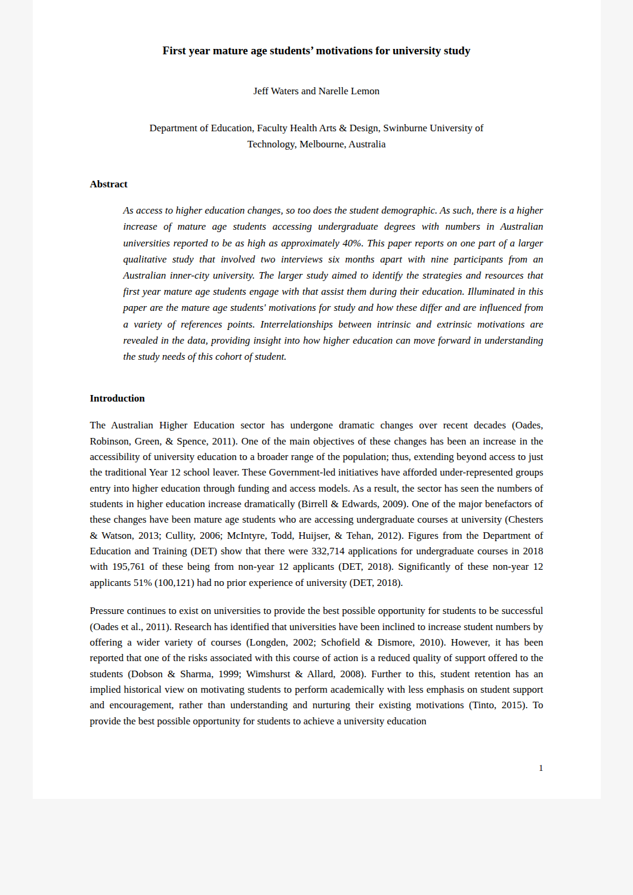First year mature age students’ motivations for university study
Jeff Waters and Narelle Lemon
Department of Education, Faculty Health Arts & Design, Swinburne University of
Technology, Melbourne, Australia
Abstract
As access to higher education changes, so too does the student demographic. As such, there is a higher increase of mature age students accessing undergraduate degrees with numbers in Australian universities reported to be as high as approximately 40%. This paper reports on one part of a larger qualitative study that involved two interviews six months apart with nine participants from an Australian inner-city university. The larger study aimed to identify the strategies and resources that first year mature age students engage with that assist them during their education. Illuminated in this paper are the mature age students' motivations for study and how these differ and are influenced from a variety of references points. Interrelationships between intrinsic and extrinsic motivations are revealed in the data, providing insight into how higher education can move forward in understanding the study needs of this cohort of student.
Introduction
The Australian Higher Education sector has undergone dramatic changes over recent decades (Oades, Robinson, Green, & Spence, 2011). One of the main objectives of these changes has been an increase in the accessibility of university education to a broader range of the population; thus, extending beyond access to just the traditional Year 12 school leaver. These Government-led initiatives have afforded under-represented groups entry into higher education through funding and access models. As a result, the sector has seen the numbers of students in higher education increase dramatically (Birrell & Edwards, 2009). One of the major benefactors of these changes have been mature age students who are accessing undergraduate courses at university (Chesters & Watson, 2013; Cullity, 2006; McIntyre, Todd, Huijser, & Tehan, 2012). Figures from the Department of Education and Training (DET) show that there were 332,714 applications for undergraduate courses in 2018 with 195,761 of these being from non-year 12 applicants (DET, 2018). Significantly of these non-year 12 applicants 51% (100,121) had no prior experience of university (DET, 2018).
Pressure continues to exist on universities to provide the best possible opportunity for students to be successful (Oades et al., 2011). Research has identified that universities have been inclined to increase student numbers by offering a wider variety of courses (Longden, 2002; Schofield & Dismore, 2010). However, it has been reported that one of the risks associated with this course of action is a reduced quality of support offered to the students (Dobson & Sharma, 1999; Wimshurst & Allard, 2008). Further to this, student retention has an implied historical view on motivating students to perform academically with less emphasis on student support and encouragement, rather than understanding and nurturing their existing motivations (Tinto, 2015). To provide the best possible opportunity for students to achieve a university education
1